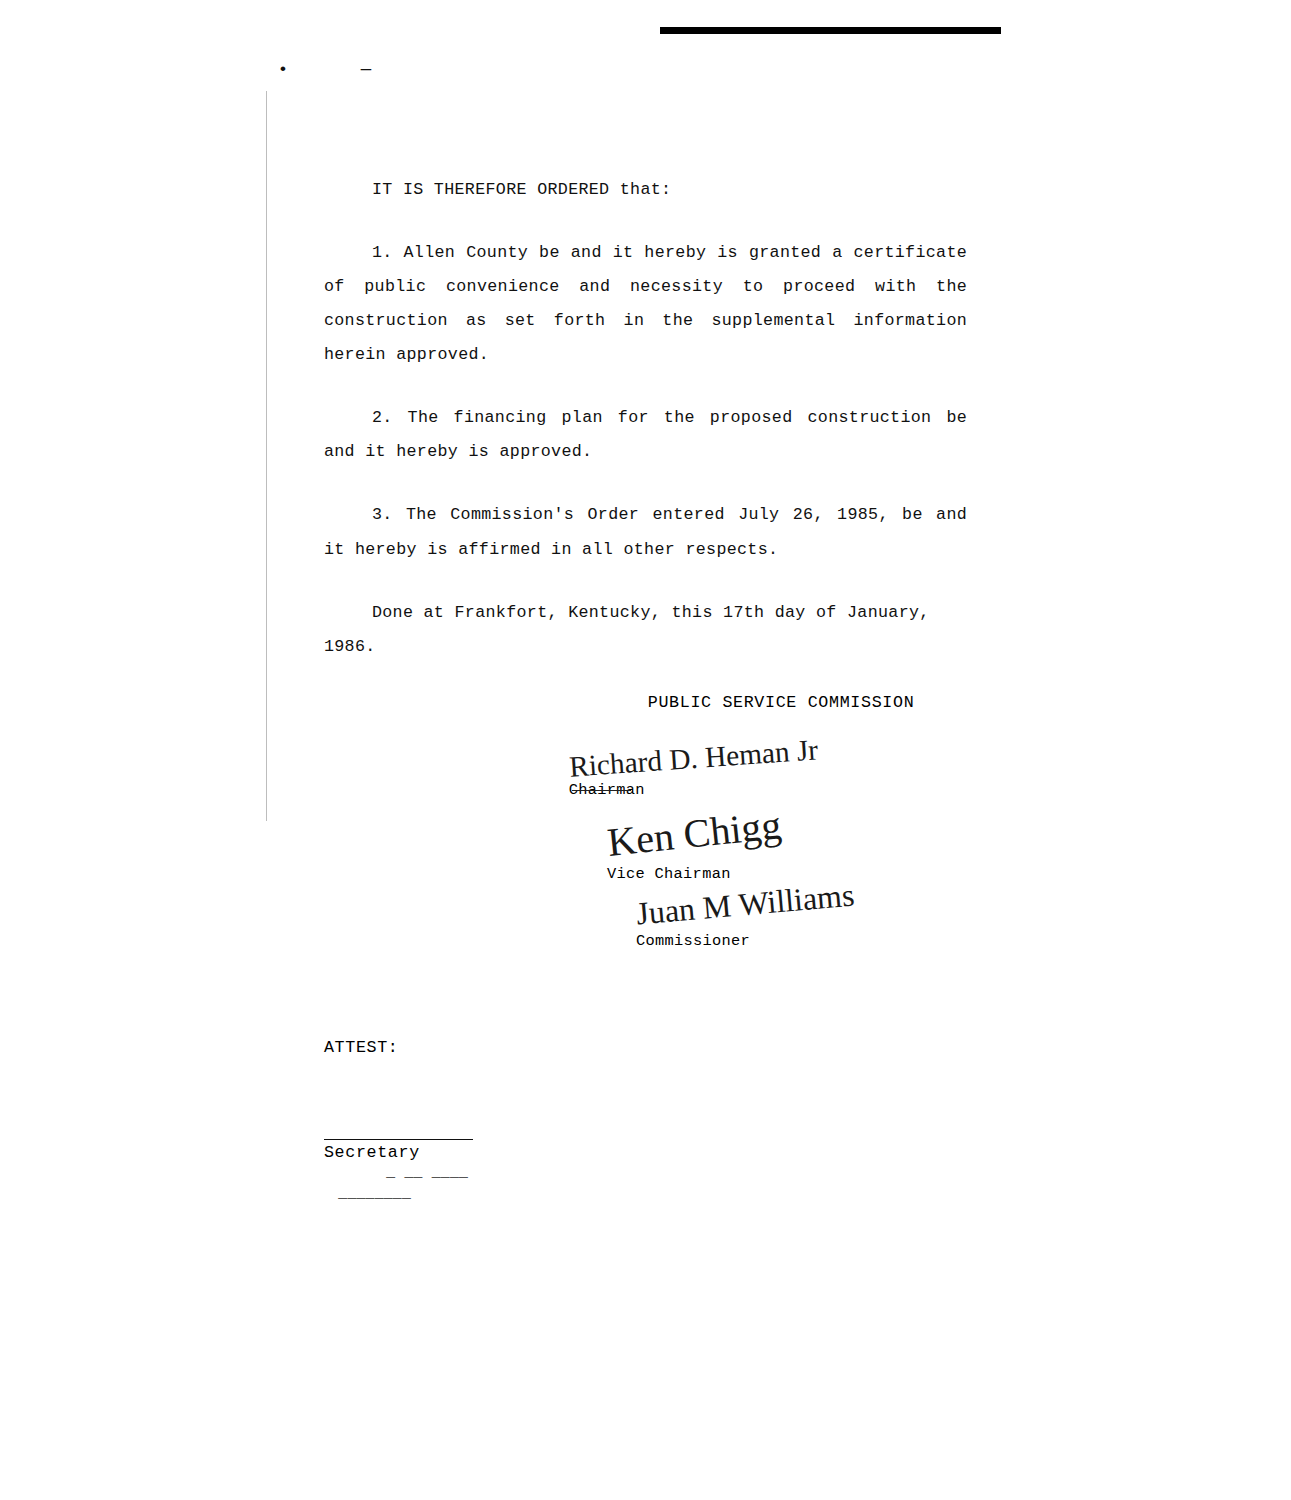• —
IT IS THEREFORE ORDERED that:
1. Allen County be and it hereby is granted a certificate of public convenience and necessity to proceed with the construction as set forth in the supplemental information herein approved.
2. The financing plan for the proposed construction be and it hereby is approved.
3. The Commission's Order entered July 26, 1985, be and it hereby is affirmed in all other respects.
Done at Frankfort, Kentucky, this 17th day of January, 1986.
PUBLIC SERVICE COMMISSION
Richard D. Heman Jr
Chairman
Ken Chigg
Vice Chairman
Juan M Williams
Commissioner
ATTEST:
Secretary
— —— ————
————————